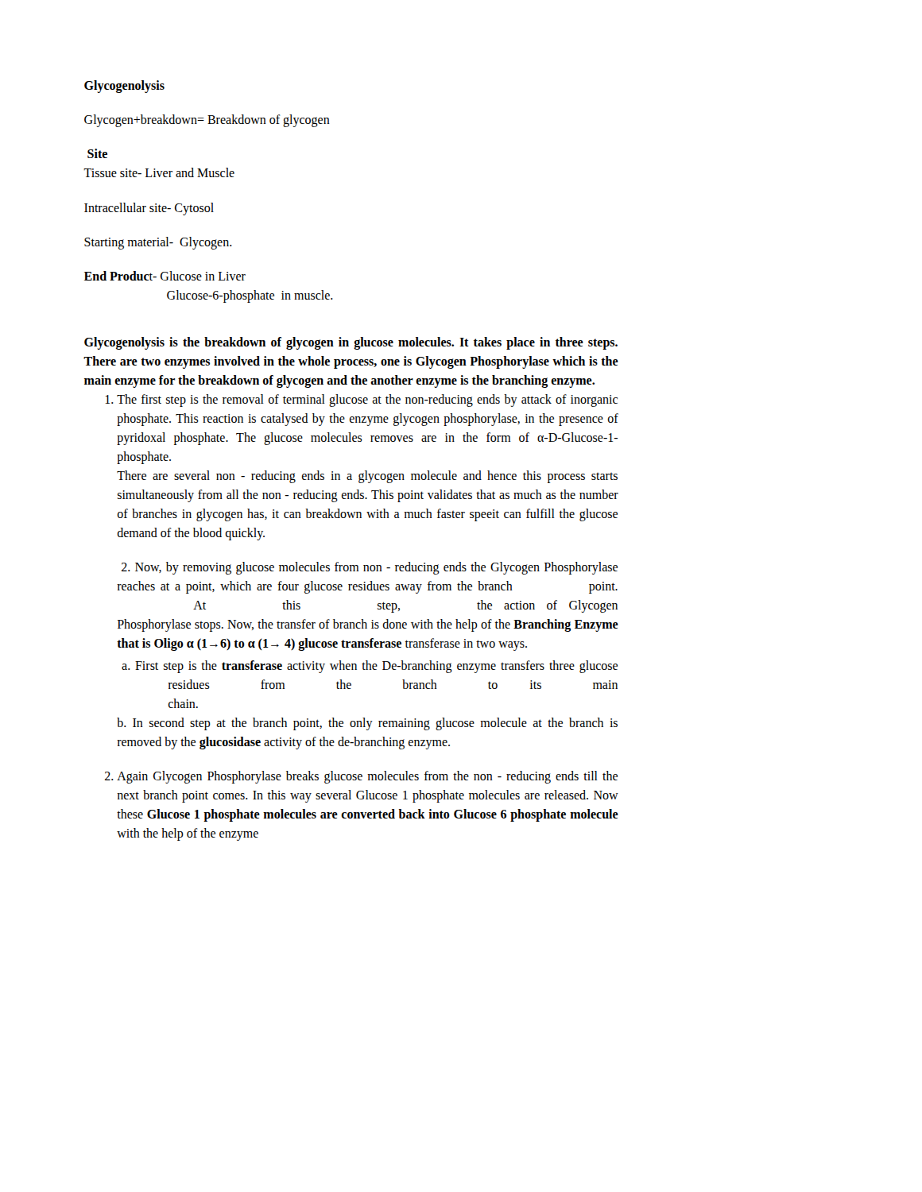Glycogenolysis
Glycogen+breakdown= Breakdown of glycogen
Site
Tissue site- Liver and Muscle
Intracellular site- Cytosol
Starting material- Glycogen.
End Product- Glucose in Liver
Glucose-6-phosphate in muscle.
Glycogenolysis is the breakdown of glycogen in glucose molecules. It takes place in three steps. There are two enzymes involved in the whole process, one is Glycogen Phosphorylase which is the main enzyme for the breakdown of glycogen and the another enzyme is the branching enzyme.
The first step is the removal of terminal glucose at the non-reducing ends by attack of inorganic phosphate. This reaction is catalysed by the enzyme glycogen phosphorylase, in the presence of pyridoxal phosphate. The glucose molecules removes are in the form of α-D-Glucose-1-phosphate.
There are several non - reducing ends in a glycogen molecule and hence this process starts simultaneously from all the non - reducing ends. This point validates that as much as the number of branches in glycogen has, it can breakdown with a much faster speeit can fulfill the glucose demand of the blood quickly.
2. Now, by removing glucose molecules from non - reducing ends the Glycogen Phosphorylase reaches at a point, which are four glucose residues away from the branch point. At this step, the action of Glycogen Phosphorylase stops. Now, the transfer of branch is done with the help of the Branching Enzyme that is Oligo α (1→6) to α (1→ 4) glucose transferase transferase in two ways.
a. First step is the transferase activity when the De-branching enzyme transfers three glucose residues from the branch to its main chain.
b. In second step at the branch point, the only remaining glucose molecule at the branch is removed by the glucosidase activity of the de-branching enzyme.
Again Glycogen Phosphorylase breaks glucose molecules from the non - reducing ends till the next branch point comes. In this way several Glucose 1 phosphate molecules are released. Now these Glucose 1 phosphate molecules are converted back into Glucose 6 phosphate molecule with the help of the enzyme